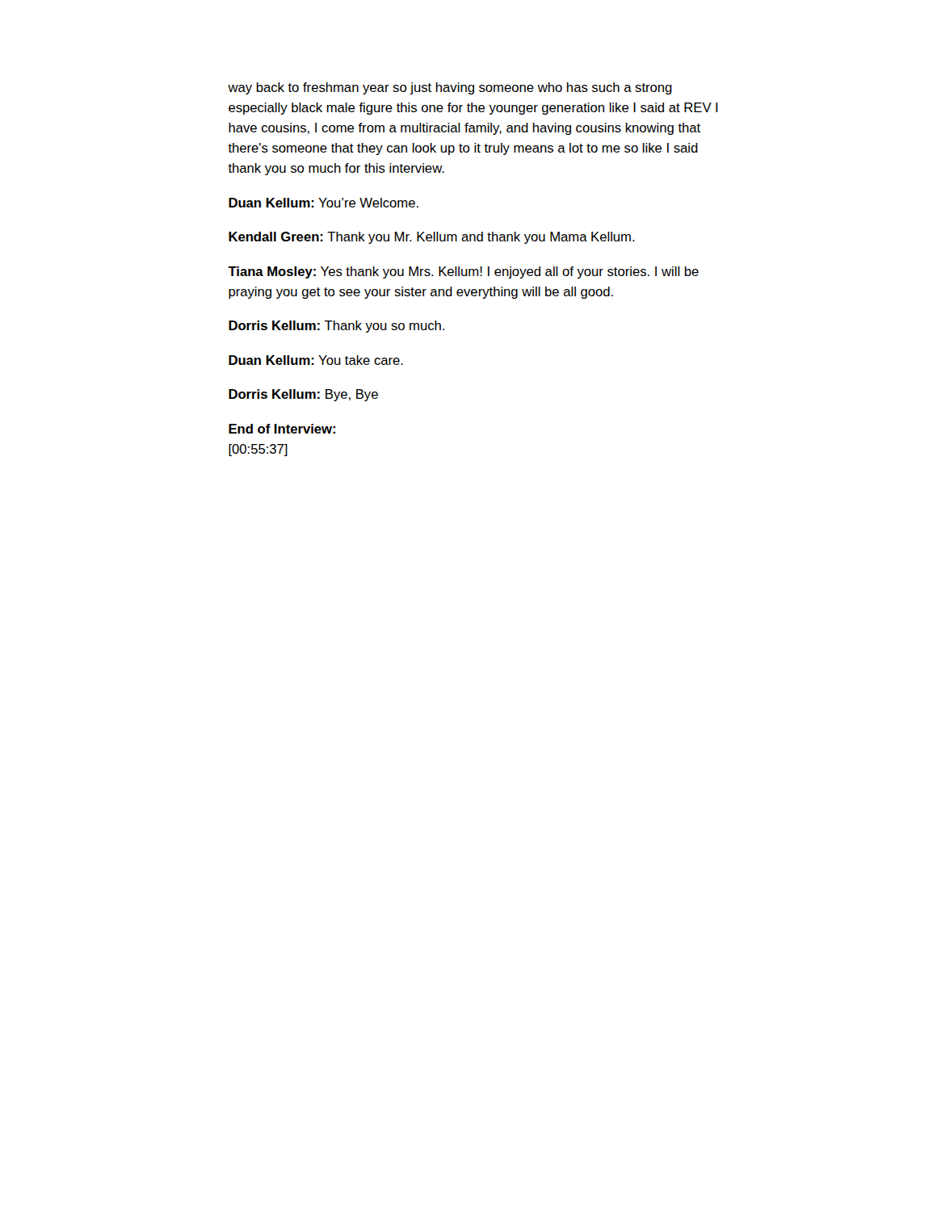way back to freshman year so just having someone who has such a strong especially black male figure this one for the younger generation like I said at REV I have cousins, I come from a multiracial family, and having cousins knowing that there's someone that they can look up to it truly means a lot to me so like I said thank you so much for this interview.
Duan Kellum: You’re Welcome.
Kendall Green: Thank you Mr. Kellum and thank you Mama Kellum.
Tiana Mosley: Yes thank you Mrs. Kellum! I enjoyed all of your stories. I will be praying you get to see your sister and everything will be all good.
Dorris Kellum: Thank you so much.
Duan Kellum: You take care.
Dorris Kellum: Bye, Bye
End of Interview:
[00:55:37]